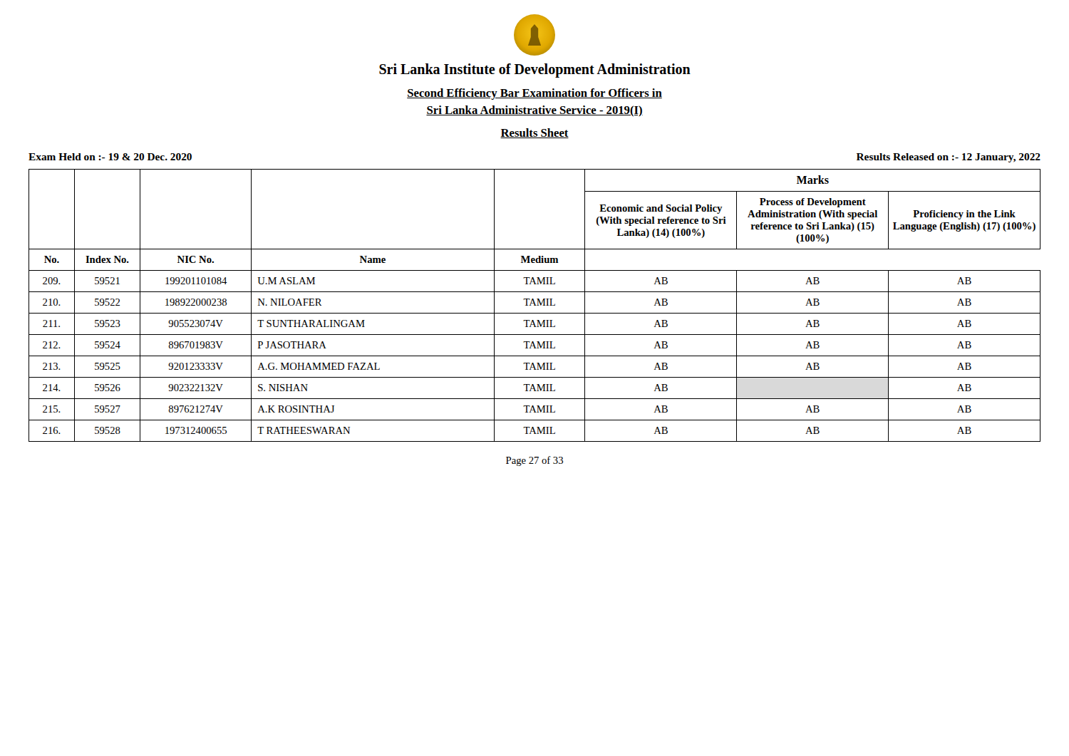Sri Lanka Institute of Development Administration
Second Efficiency Bar Examination for Officers in
Sri Lanka Administrative Service - 2019(I)
Results Sheet
Exam Held on :- 19 & 20 Dec. 2020 Results Released on :- 12 January, 2022
| | | | | | Marks |
| --- | --- | --- | --- | --- | --- |
| Economic and Social Policy (With special reference to Sri Lanka) (14) (100%) | Process of Development Administration (With special reference to Sri Lanka) (15) (100%) | Proficiency in the Link Language (English) (17) (100%) |
| No. | Index No. | NIC No. | Name | Medium | |
| 209. | 59521 | 199201101084 | U.M ASLAM | TAMIL | AB | AB | AB |
| 210. | 59522 | 198922000238 | N. NILOAFER | TAMIL | AB | AB | AB |
| 211. | 59523 | 905523074V | T SUNTHARALINGAM | TAMIL | AB | AB | AB |
| 212. | 59524 | 896701983V | P JASOTHARA | TAMIL | AB | AB | AB |
| 213. | 59525 | 920123333V | A.G. MOHAMMED FAZAL | TAMIL | AB | AB | AB |
| 214. | 59526 | 902322132V | S. NISHAN | TAMIL | AB | | AB |
| 215. | 59527 | 897621274V | A.K ROSINTHAJ | TAMIL | AB | AB | AB |
| 216. | 59528 | 197312400655 | T RATHEESWARAN | TAMIL | AB | AB | AB |
Page 27 of 33